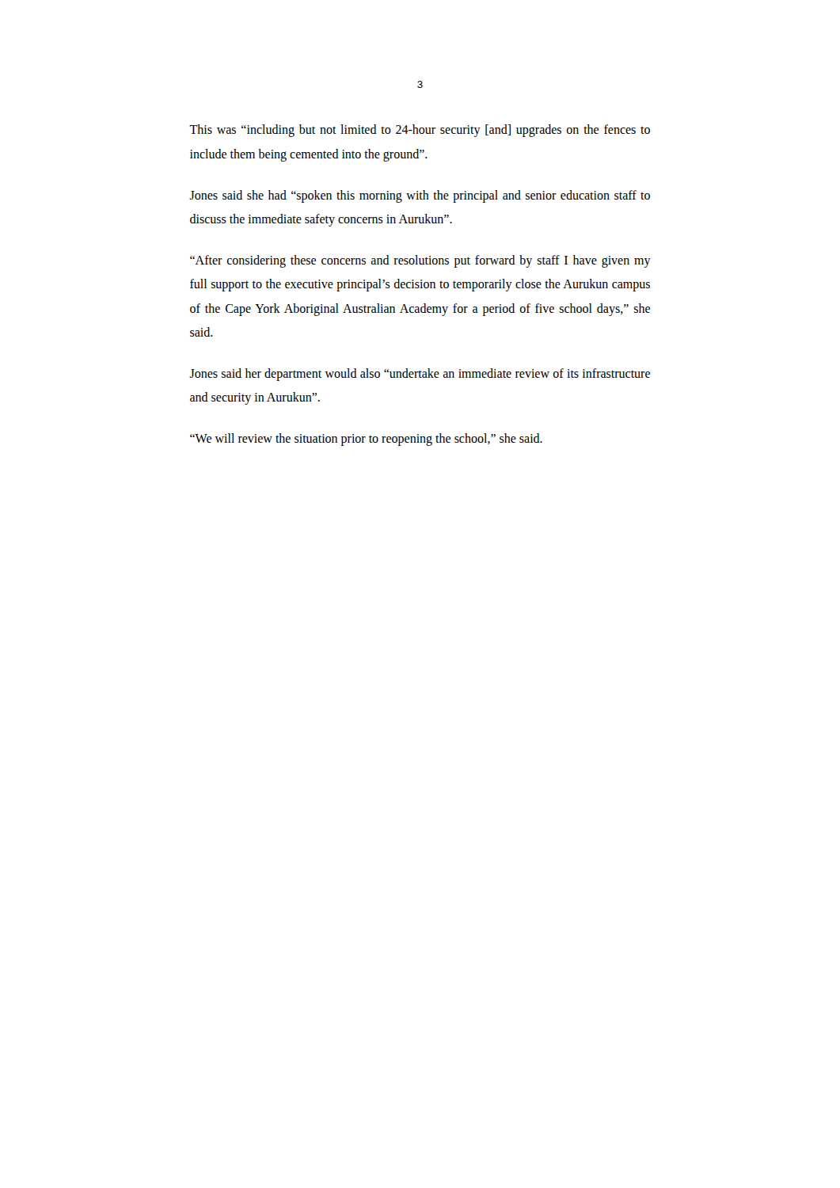3
This was “including but not limited to 24-hour security [and] upgrades on the fences to include them being cemented into the ground”.
Jones said she had “spoken this morning with the principal and senior education staff to discuss the immediate safety concerns in Aurukun”.
“After considering these concerns and resolutions put forward by staff I have given my full support to the executive principal’s decision to temporarily close the Aurukun campus of the Cape York Aboriginal Australian Academy for a period of five school days,” she said.
Jones said her department would also “undertake an immediate review of its infrastructure and security in Aurukun”.
“We will review the situation prior to reopening the school,” she said.